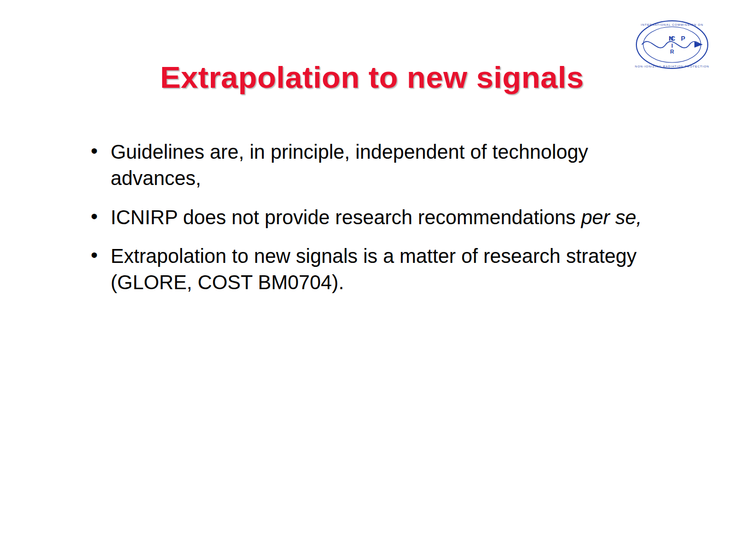IC P N I R INTERNATIONAL COMMISSION ON NON-IONIZING RADIATION PROTECTION
Extrapolation to new signals
Guidelines are, in principle, independent of technology advances,
ICNIRP does not provide research recommendations per se,
Extrapolation to new signals is a matter of research strategy (GLORE, COST BM0704).